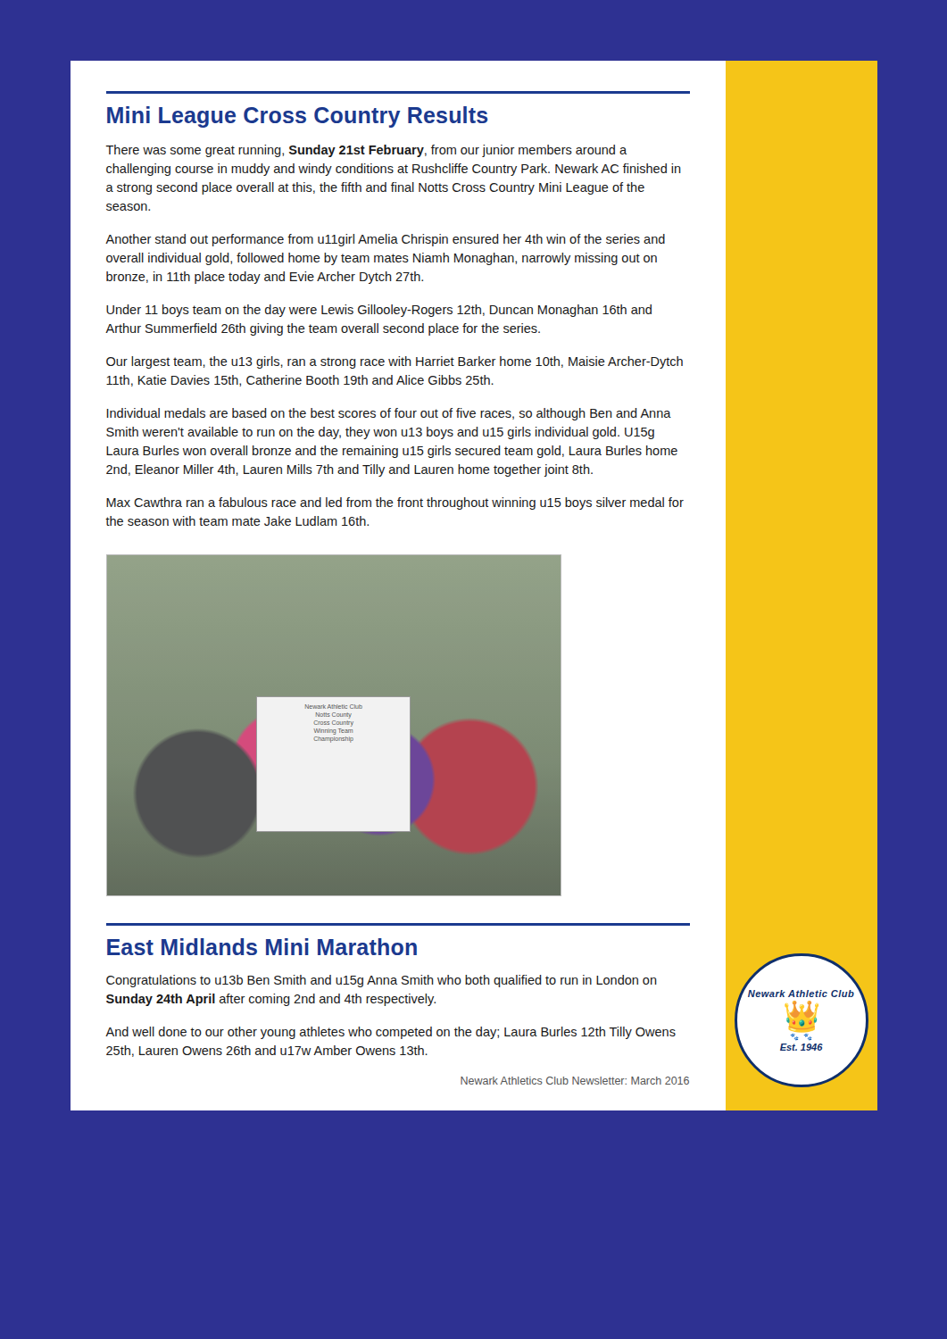Mini League Cross Country Results
There was some great running, Sunday 21st February, from our junior members around a challenging course in muddy and windy conditions at Rushcliffe Country Park. Newark AC finished in a strong second place overall at this, the fifth and final Notts Cross Country Mini League of the season.
Another stand out performance from u11girl Amelia Chrispin ensured her 4th win of the series and overall individual gold, followed home by team mates Niamh Monaghan, narrowly missing out on bronze, in 11th place today and Evie Archer Dytch 27th.
Under 11 boys team on the day were Lewis Gillooley-Rogers 12th, Duncan Monaghan 16th and Arthur Summerfield 26th giving the team overall second place for the series.
Our largest team, the u13 girls, ran a strong race with Harriet Barker home 10th, Maisie Archer-Dytch 11th, Katie Davies 15th, Catherine Booth 19th and Alice Gibbs 25th.
Individual medals are based on the best scores of four out of five races, so although Ben and Anna Smith weren't available to run on the day, they won u13 boys and u15 girls individual gold. U15g Laura Burles won overall bronze and the remaining u15 girls secured team gold, Laura Burles home 2nd, Eleanor Miller 4th, Lauren Mills 7th and Tilly and Lauren home together joint 8th.
Max Cawthra ran a fabulous race and led from the front throughout winning u15 boys silver medal for the season with team mate Jake Ludlam 16th.
Newark Athletic Club
Notts County
Cross Country
Winning Team
Championship
East Midlands Mini Marathon
Congratulations to u13b Ben Smith and u15g Anna Smith who both qualified to run in London on Sunday 24th April after coming 2nd and 4th respectively.
And well done to our other young athletes who competed on the day; Laura Burles 12th Tilly Owens 25th, Lauren Owens 26th and u17w Amber Owens 13th.
Newark Athletics Club Newsletter: March 2016
Newark Athletic Club
👑
🐾 🐾
Est. 1946